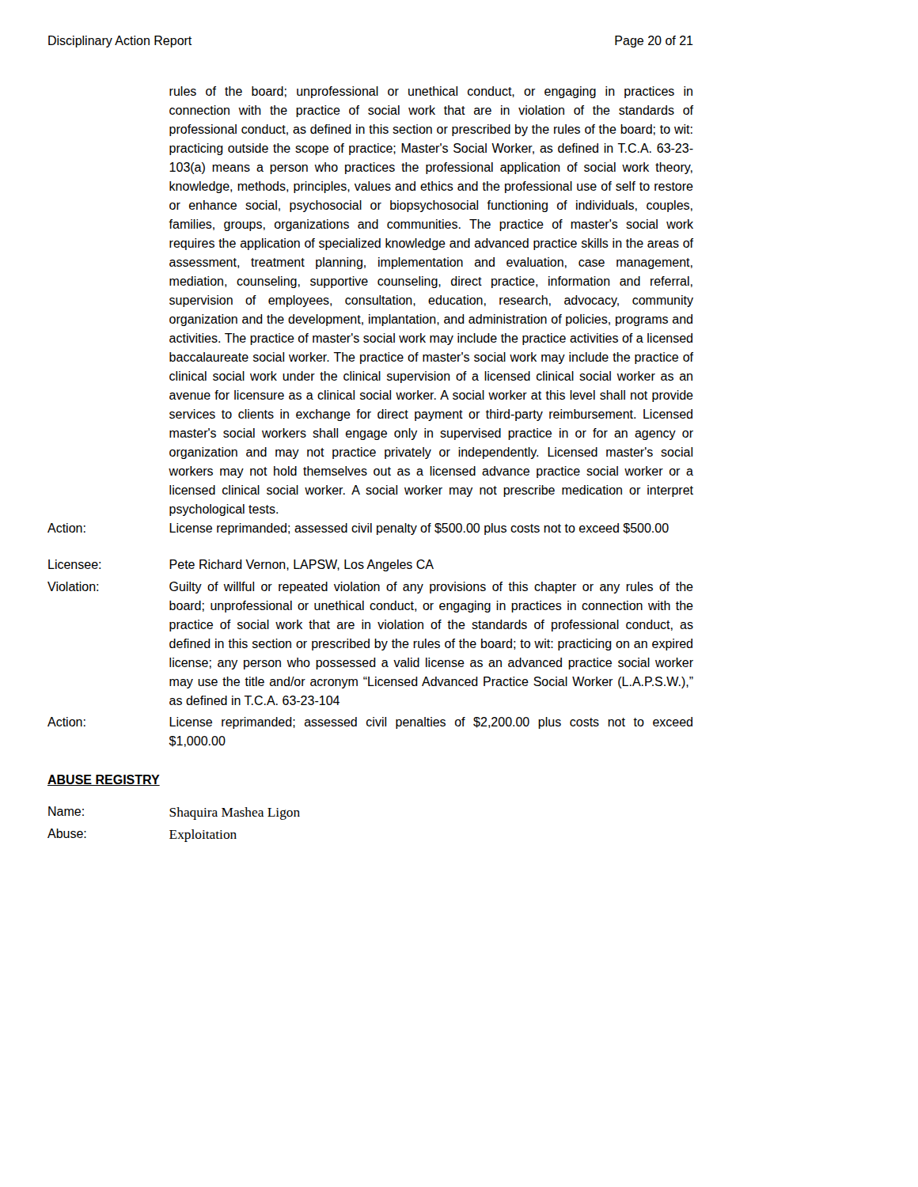Disciplinary Action Report Page 20 of 21
rules of the board; unprofessional or unethical conduct, or engaging in practices in connection with the practice of social work that are in violation of the standards of professional conduct, as defined in this section or prescribed by the rules of the board; to wit: practicing outside the scope of practice; Master's Social Worker, as defined in T.C.A. 63-23-103(a) means a person who practices the professional application of social work theory, knowledge, methods, principles, values and ethics and the professional use of self to restore or enhance social, psychosocial or biopsychosocial functioning of individuals, couples, families, groups, organizations and communities. The practice of master's social work requires the application of specialized knowledge and advanced practice skills in the areas of assessment, treatment planning, implementation and evaluation, case management, mediation, counseling, supportive counseling, direct practice, information and referral, supervision of employees, consultation, education, research, advocacy, community organization and the development, implantation, and administration of policies, programs and activities. The practice of master's social work may include the practice activities of a licensed baccalaureate social worker. The practice of master's social work may include the practice of clinical social work under the clinical supervision of a licensed clinical social worker as an avenue for licensure as a clinical social worker. A social worker at this level shall not provide services to clients in exchange for direct payment or third-party reimbursement. Licensed master's social workers shall engage only in supervised practice in or for an agency or organization and may not practice privately or independently. Licensed master's social workers may not hold themselves out as a licensed advance practice social worker or a licensed clinical social worker. A social worker may not prescribe medication or interpret psychological tests.
Action: License reprimanded; assessed civil penalty of $500.00 plus costs not to exceed $500.00
Licensee: Pete Richard Vernon, LAPSW, Los Angeles CA
Violation: Guilty of willful or repeated violation of any provisions of this chapter or any rules of the board; unprofessional or unethical conduct, or engaging in practices in connection with the practice of social work that are in violation of the standards of professional conduct, as defined in this section or prescribed by the rules of the board; to wit: practicing on an expired license; any person who possessed a valid license as an advanced practice social worker may use the title and/or acronym “Licensed Advanced Practice Social Worker (L.A.P.S.W.),” as defined in T.C.A. 63-23-104
Action: License reprimanded; assessed civil penalties of $2,200.00 plus costs not to exceed $1,000.00
ABUSE REGISTRY
Name: Shaquira Mashea Ligon
Abuse: Exploitation